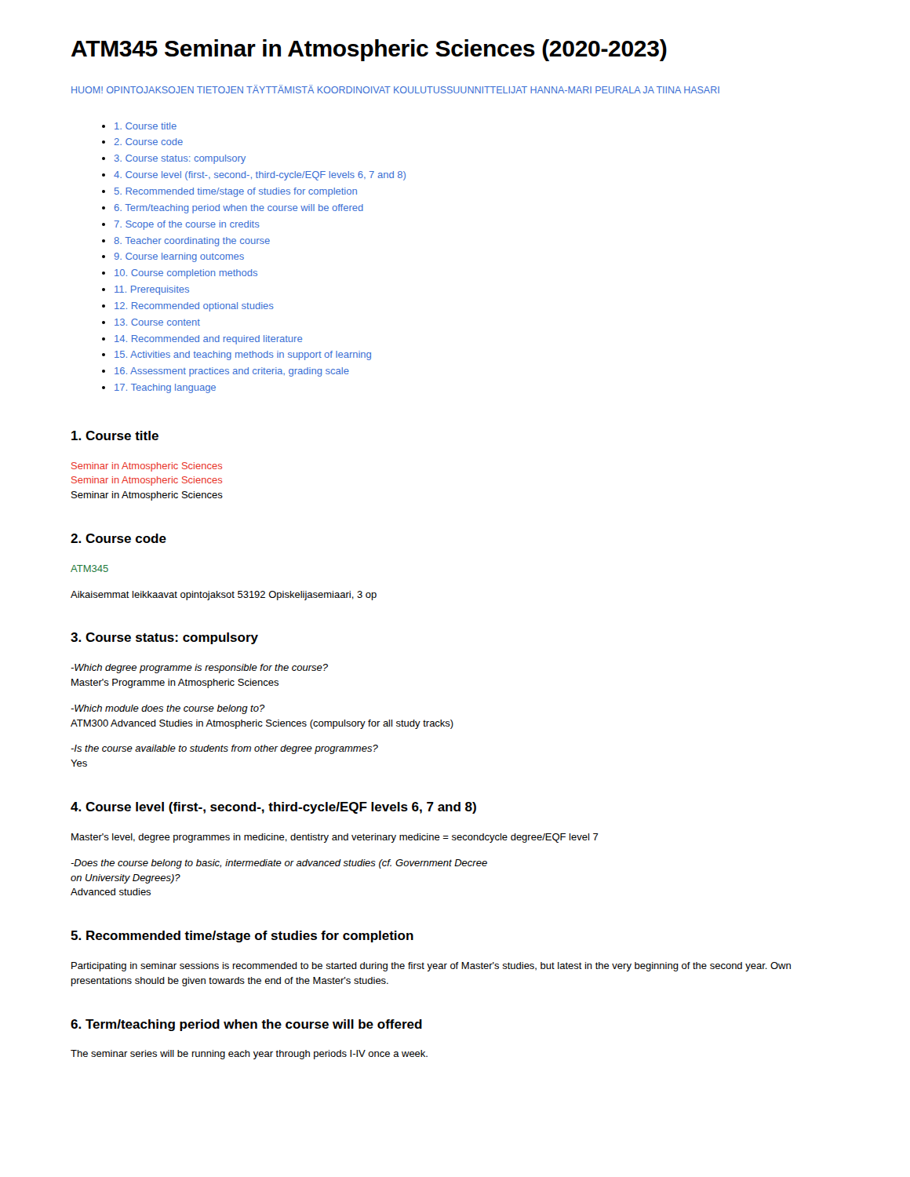ATM345 Seminar in Atmospheric Sciences (2020-2023)
HUOM! OPINTOJAKSOJEN TIETOJEN TÄYTTÄMISTÄ KOORDINOIVAT KOULUTUSSUUNNITTELIJAT HANNA-MARI PEURALA JA TIINA HASARI
1. Course title
2. Course code
3. Course status: compulsory
4. Course level (first-, second-, third-cycle/EQF levels 6, 7 and 8)
5. Recommended time/stage of studies for completion
6. Term/teaching period when the course will be offered
7. Scope of the course in credits
8. Teacher coordinating the course
9. Course learning outcomes
10. Course completion methods
11. Prerequisites
12. Recommended optional studies
13. Course content
14. Recommended and required literature
15. Activities and teaching methods in support of learning
16. Assessment practices and criteria, grading scale
17. Teaching language
1. Course title
Seminar in Atmospheric Sciences
Seminar in Atmospheric Sciences
Seminar in Atmospheric Sciences
2. Course code
ATM345
Aikaisemmat leikkaavat opintojaksot 53192 Opiskelijasemiaari, 3 op
3. Course status: compulsory
-Which degree programme is responsible for the course?
Master's Programme in Atmospheric Sciences
-Which module does the course belong to?
ATM300 Advanced Studies in Atmospheric Sciences (compulsory for all study tracks)
-Is the course available to students from other degree programmes?
Yes
4. Course level (first-, second-, third-cycle/EQF levels 6, 7 and 8)
Master's level, degree programmes in medicine, dentistry and veterinary medicine = secondcycle degree/EQF level 7
-Does the course belong to basic, intermediate or advanced studies (cf. Government Decree
on University Degrees)?
Advanced studies
5. Recommended time/stage of studies for completion
Participating in seminar sessions is recommended to be started during the first year of Master's studies, but latest in the very beginning of the second year. Own presentations should be given towards the end of the Master's studies.
6. Term/teaching period when the course will be offered
The seminar series will be running each year through periods I-IV once a week.